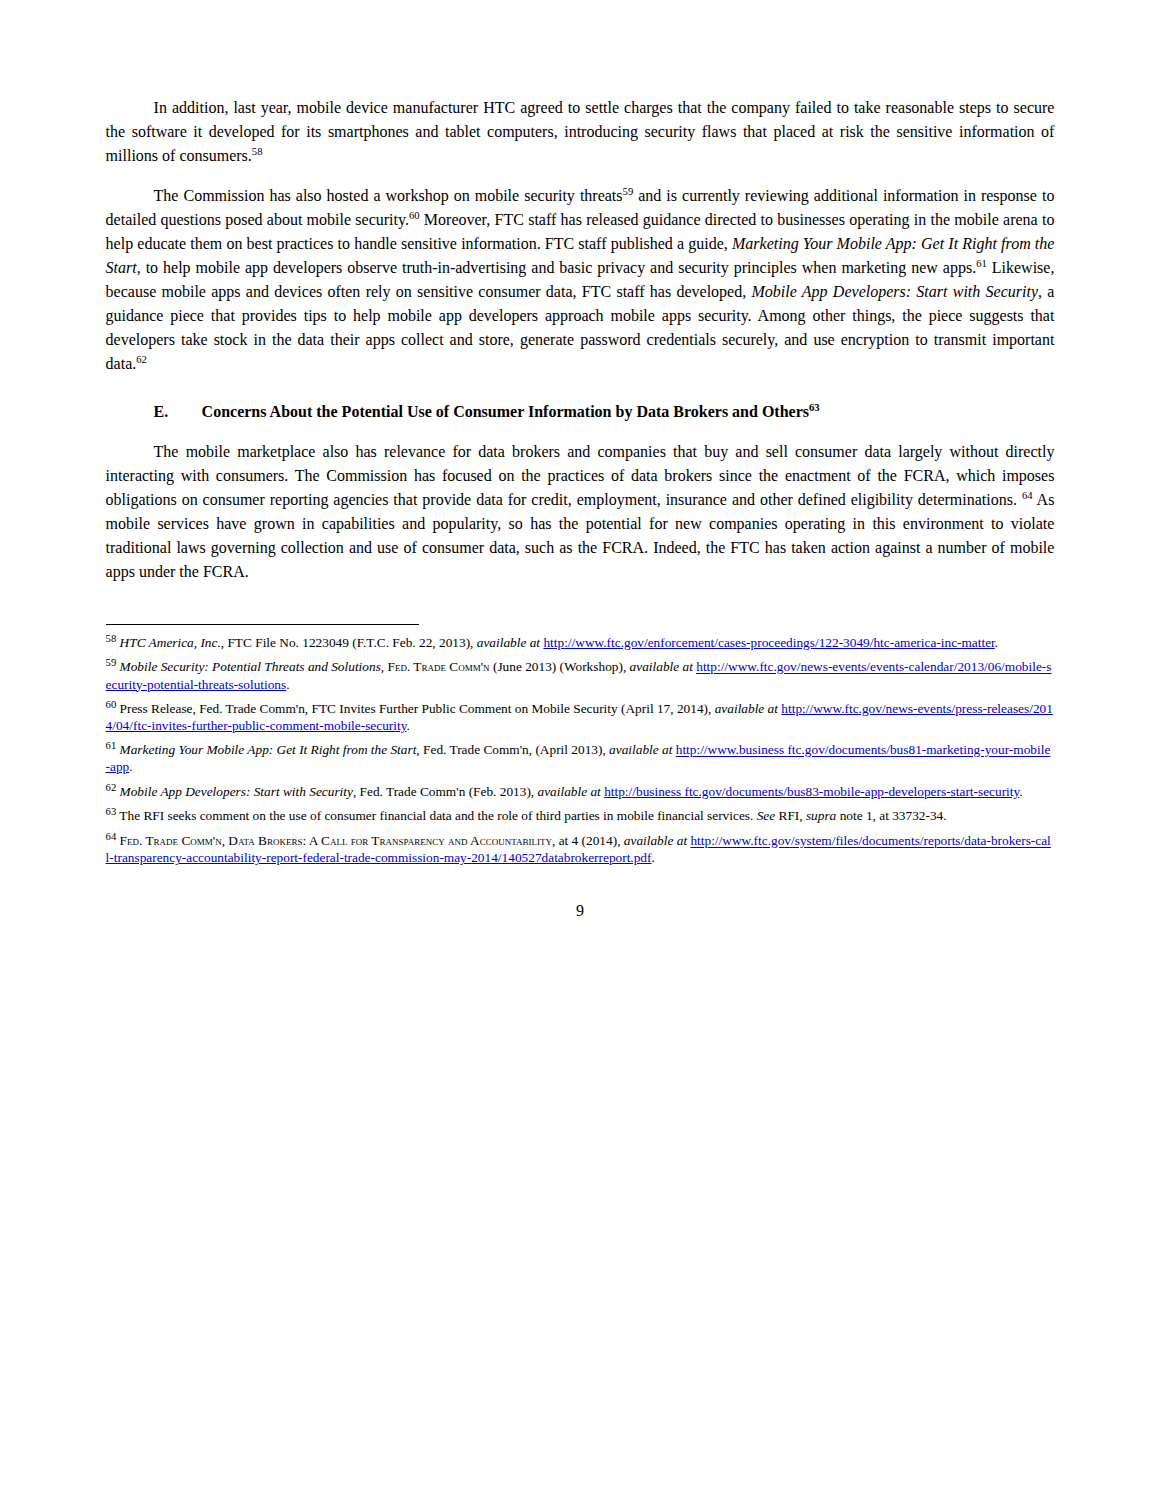In addition, last year, mobile device manufacturer HTC agreed to settle charges that the company failed to take reasonable steps to secure the software it developed for its smartphones and tablet computers, introducing security flaws that placed at risk the sensitive information of millions of consumers.58
The Commission has also hosted a workshop on mobile security threats59 and is currently reviewing additional information in response to detailed questions posed about mobile security.60 Moreover, FTC staff has released guidance directed to businesses operating in the mobile arena to help educate them on best practices to handle sensitive information. FTC staff published a guide, Marketing Your Mobile App: Get It Right from the Start, to help mobile app developers observe truth-in-advertising and basic privacy and security principles when marketing new apps.61 Likewise, because mobile apps and devices often rely on sensitive consumer data, FTC staff has developed, Mobile App Developers: Start with Security, a guidance piece that provides tips to help mobile app developers approach mobile apps security. Among other things, the piece suggests that developers take stock in the data their apps collect and store, generate password credentials securely, and use encryption to transmit important data.62
E. Concerns About the Potential Use of Consumer Information by Data Brokers and Others63
The mobile marketplace also has relevance for data brokers and companies that buy and sell consumer data largely without directly interacting with consumers. The Commission has focused on the practices of data brokers since the enactment of the FCRA, which imposes obligations on consumer reporting agencies that provide data for credit, employment, insurance and other defined eligibility determinations. 64 As mobile services have grown in capabilities and popularity, so has the potential for new companies operating in this environment to violate traditional laws governing collection and use of consumer data, such as the FCRA. Indeed, the FTC has taken action against a number of mobile apps under the FCRA.
58 HTC America, Inc., FTC File No. 1223049 (F.T.C. Feb. 22, 2013), available at http://www.ftc.gov/enforcement/cases-proceedings/122-3049/htc-america-inc-matter.
59 Mobile Security: Potential Threats and Solutions, Fed. Trade Comm'n (June 2013) (Workshop), available at http://www.ftc.gov/news-events/events-calendar/2013/06/mobile-security-potential-threats-solutions.
60 Press Release, Fed. Trade Comm'n, FTC Invites Further Public Comment on Mobile Security (April 17, 2014), available at http://www.ftc.gov/news-events/press-releases/2014/04/ftc-invites-further-public-comment-mobile-security.
61 Marketing Your Mobile App: Get It Right from the Start, Fed. Trade Comm'n, (April 2013), available at http://www.business ftc.gov/documents/bus81-marketing-your-mobile-app.
62 Mobile App Developers: Start with Security, Fed. Trade Comm'n (Feb. 2013), available at http://business ftc.gov/documents/bus83-mobile-app-developers-start-security.
63 The RFI seeks comment on the use of consumer financial data and the role of third parties in mobile financial services. See RFI, supra note 1, at 33732-34.
64 Fed. Trade Comm'n, Data Brokers: A Call for Transparency and Accountability, at 4 (2014), available at http://www.ftc.gov/system/files/documents/reports/data-brokers-call-transparency-accountability-report-federal-trade-commission-may-2014/140527databrokerreport.pdf.
9